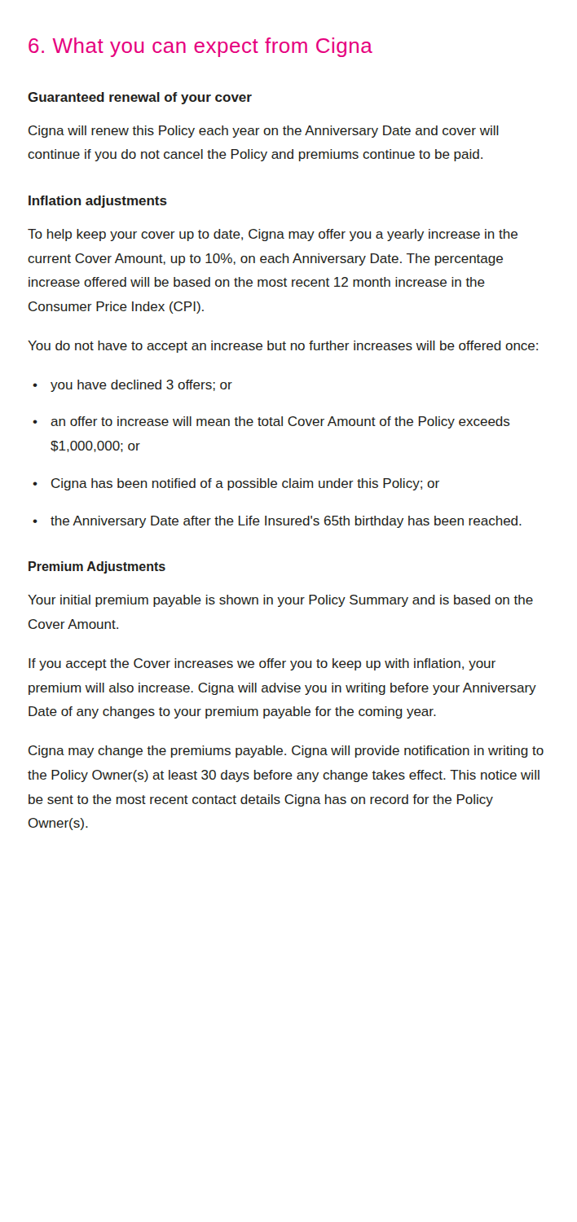6. What you can expect from Cigna
Guaranteed renewal of your cover
Cigna will renew this Policy each year on the Anniversary Date and cover will continue if you do not cancel the Policy and premiums continue to be paid.
Inflation adjustments
To help keep your cover up to date, Cigna may offer you a yearly increase in the current Cover Amount, up to 10%, on each Anniversary Date. The percentage increase offered will be based on the most recent 12 month increase in the Consumer Price Index (CPI).
You do not have to accept an increase but no further increases will be offered once:
you have declined 3 offers; or
an offer to increase will mean the total Cover Amount of the Policy exceeds $1,000,000; or
Cigna has been notified of a possible claim under this Policy; or
the Anniversary Date after the Life Insured's 65th birthday has been reached.
Premium Adjustments
Your initial premium payable is shown in your Policy Summary and is based on the Cover Amount.
If you accept the Cover increases we offer you to keep up with inflation, your premium will also increase. Cigna will advise you in writing before your Anniversary Date of any changes to your premium payable for the coming year.
Cigna may change the premiums payable. Cigna will provide notification in writing to the Policy Owner(s) at least 30 days before any change takes effect. This notice will be sent to the most recent contact details Cigna has on record for the Policy Owner(s).